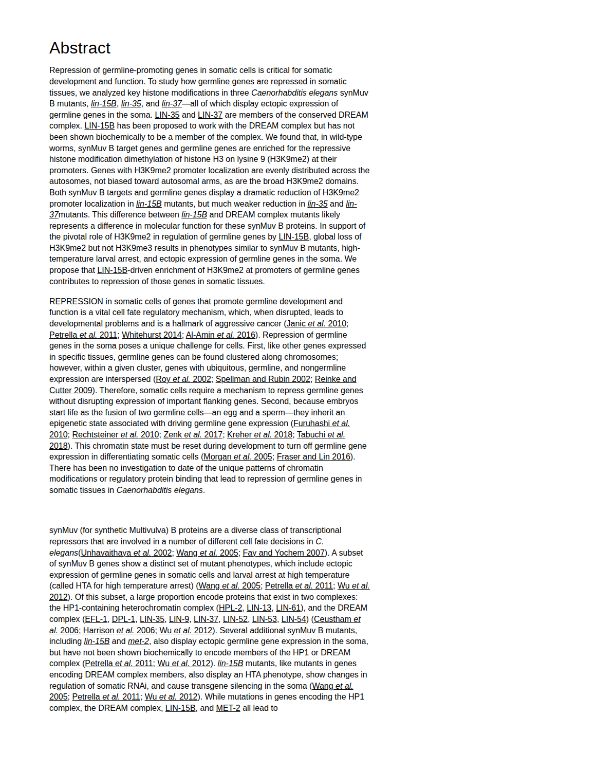Abstract
Repression of germline-promoting genes in somatic cells is critical for somatic development and function. To study how germline genes are repressed in somatic tissues, we analyzed key histone modifications in three Caenorhabditis elegans synMuv B mutants, lin-15B, lin-35, and lin-37—all of which display ectopic expression of germline genes in the soma. LIN-35 and LIN-37 are members of the conserved DREAM complex. LIN-15B has been proposed to work with the DREAM complex but has not been shown biochemically to be a member of the complex. We found that, in wild-type worms, synMuv B target genes and germline genes are enriched for the repressive histone modification dimethylation of histone H3 on lysine 9 (H3K9me2) at their promoters. Genes with H3K9me2 promoter localization are evenly distributed across the autosomes, not biased toward autosomal arms, as are the broad H3K9me2 domains. Both synMuv B targets and germline genes display a dramatic reduction of H3K9me2 promoter localization in lin-15B mutants, but much weaker reduction in lin-35 and lin-37mutants. This difference between lin-15B and DREAM complex mutants likely represents a difference in molecular function for these synMuv B proteins. In support of the pivotal role of H3K9me2 in regulation of germline genes by LIN-15B, global loss of H3K9me2 but not H3K9me3 results in phenotypes similar to synMuv B mutants, high-temperature larval arrest, and ectopic expression of germline genes in the soma. We propose that LIN-15B-driven enrichment of H3K9me2 at promoters of germline genes contributes to repression of those genes in somatic tissues.
REPRESSION in somatic cells of genes that promote germline development and function is a vital cell fate regulatory mechanism, which, when disrupted, leads to developmental problems and is a hallmark of aggressive cancer (Janic et al. 2010; Petrella et al. 2011; Whitehurst 2014; Al-Amin et al. 2016). Repression of germline genes in the soma poses a unique challenge for cells. First, like other genes expressed in specific tissues, germline genes can be found clustered along chromosomes; however, within a given cluster, genes with ubiquitous, germline, and nongermline expression are interspersed (Roy et al. 2002; Spellman and Rubin 2002; Reinke and Cutter 2009). Therefore, somatic cells require a mechanism to repress germline genes without disrupting expression of important flanking genes. Second, because embryos start life as the fusion of two germline cells—an egg and a sperm—they inherit an epigenetic state associated with driving germline gene expression (Furuhashi et al. 2010; Rechtsteiner et al. 2010; Zenk et al. 2017; Kreher et al. 2018; Tabuchi et al. 2018). This chromatin state must be reset during development to turn off germline gene expression in differentiating somatic cells (Morgan et al. 2005; Fraser and Lin 2016). There has been no investigation to date of the unique patterns of chromatin modifications or regulatory protein binding that lead to repression of germline genes in somatic tissues in Caenorhabditis elegans.
synMuv (for synthetic Multivulva) B proteins are a diverse class of transcriptional repressors that are involved in a number of different cell fate decisions in C. elegans(Unhavaithaya et al. 2002; Wang et al. 2005; Fay and Yochem 2007). A subset of synMuv B genes show a distinct set of mutant phenotypes, which include ectopic expression of germline genes in somatic cells and larval arrest at high temperature (called HTA for high temperature arrest) (Wang et al. 2005; Petrella et al. 2011; Wu et al. 2012). Of this subset, a large proportion encode proteins that exist in two complexes: the HP1-containing heterochromatin complex (HPL-2, LIN-13, LIN-61), and the DREAM complex (EFL-1, DPL-1, LIN-35, LIN-9, LIN-37, LIN-52, LIN-53, LIN-54) (Ceustham et al. 2006; Harrison et al. 2006; Wu et al. 2012). Several additional synMuv B mutants, including lin-15B and met-2, also display ectopic germline gene expression in the soma, but have not been shown biochemically to encode members of the HP1 or DREAM complex (Petrella et al. 2011; Wu et al. 2012). lin-15B mutants, like mutants in genes encoding DREAM complex members, also display an HTA phenotype, show changes in regulation of somatic RNAi, and cause transgene silencing in the soma (Wang et al. 2005; Petrella et al. 2011; Wu et al. 2012). While mutations in genes encoding the HP1 complex, the DREAM complex, LIN-15B, and MET-2 all lead to